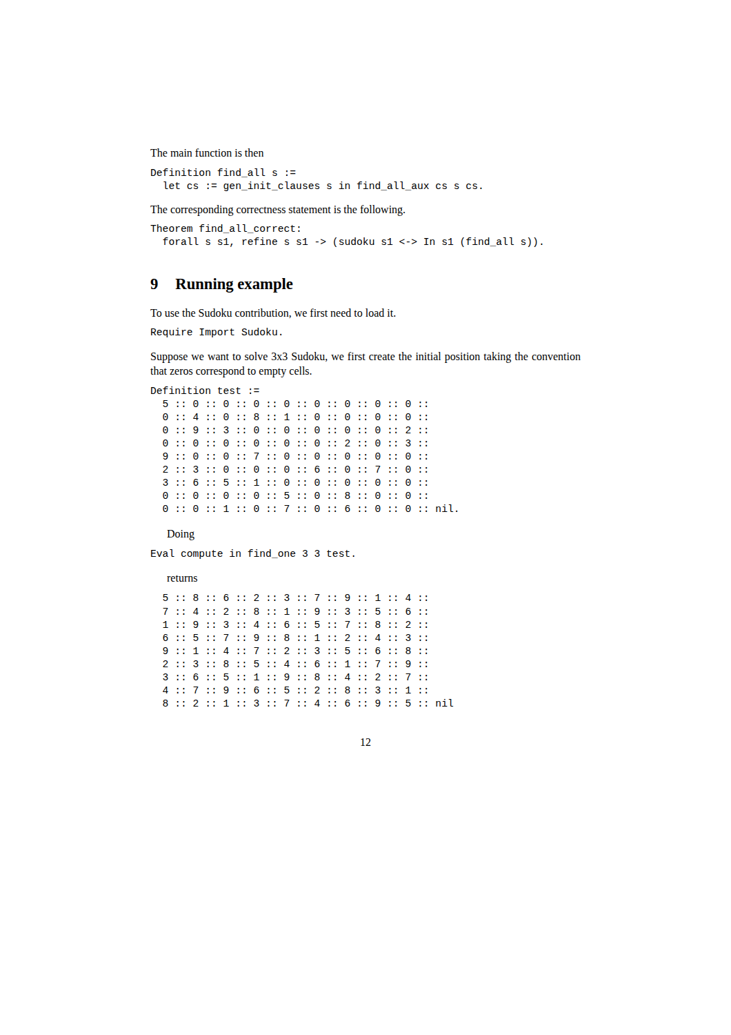The main function is then
Definition find_all s :=
  let cs := gen_init_clauses s in find_all_aux cs s cs.
The corresponding correctness statement is the following.
Theorem find_all_correct:
  forall s s1, refine s s1 -> (sudoku s1 <-> In s1 (find_all s)).
9 Running example
To use the Sudoku contribution, we first need to load it.
Require Import Sudoku.
Suppose we want to solve 3x3 Sudoku, we first create the initial position taking the convention that zeros correspond to empty cells.
Definition test :=
  5 :: 0 :: 0 :: 0 :: 0 :: 0 :: 0 :: 0 :: 0 ::
  0 :: 4 :: 0 :: 8 :: 1 :: 0 :: 0 :: 0 :: 0 ::
  0 :: 9 :: 3 :: 0 :: 0 :: 0 :: 0 :: 0 :: 2 ::
  0 :: 0 :: 0 :: 0 :: 0 :: 0 :: 2 :: 0 :: 3 ::
  9 :: 0 :: 0 :: 7 :: 0 :: 0 :: 0 :: 0 :: 0 ::
  2 :: 3 :: 0 :: 0 :: 0 :: 6 :: 0 :: 7 :: 0 ::
  3 :: 6 :: 5 :: 1 :: 0 :: 0 :: 0 :: 0 :: 0 ::
  0 :: 0 :: 0 :: 0 :: 5 :: 0 :: 8 :: 0 :: 0 ::
  0 :: 0 :: 1 :: 0 :: 7 :: 0 :: 6 :: 0 :: 0 :: nil.
Doing
Eval compute in find_one 3 3 test.
returns
  5 :: 8 :: 6 :: 2 :: 3 :: 7 :: 9 :: 1 :: 4 ::
  7 :: 4 :: 2 :: 8 :: 1 :: 9 :: 3 :: 5 :: 6 ::
  1 :: 9 :: 3 :: 4 :: 6 :: 5 :: 7 :: 8 :: 2 ::
  6 :: 5 :: 7 :: 9 :: 8 :: 1 :: 2 :: 4 :: 3 ::
  9 :: 1 :: 4 :: 7 :: 2 :: 3 :: 5 :: 6 :: 8 ::
  2 :: 3 :: 8 :: 5 :: 4 :: 6 :: 1 :: 7 :: 9 ::
  3 :: 6 :: 5 :: 1 :: 9 :: 8 :: 4 :: 2 :: 7 ::
  4 :: 7 :: 9 :: 6 :: 5 :: 2 :: 8 :: 3 :: 1 ::
  8 :: 2 :: 1 :: 3 :: 7 :: 4 :: 6 :: 9 :: 5 :: nil
12